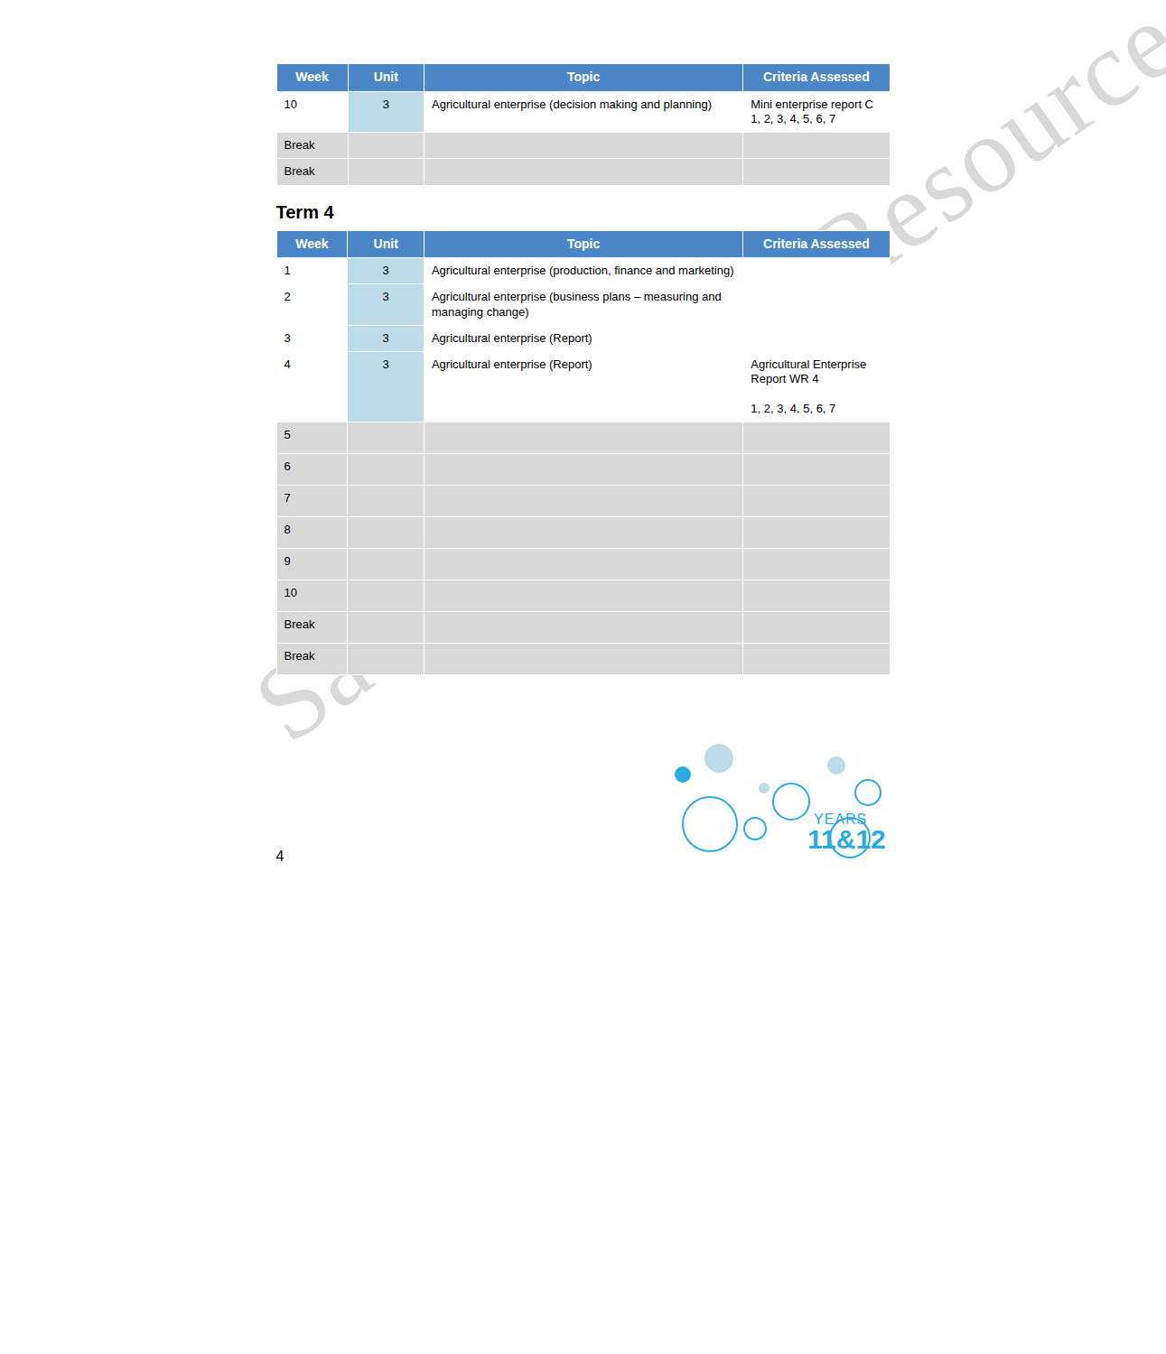her Resource
Sa
Sa
| Week | Unit | Topic | Criteria Assessed |
| --- | --- | --- | --- |
| 10 | 3 | Agricultural enterprise (decision making and planning) | Mini enterprise report C 1, 2, 3, 4, 5, 6, 7 |
| Break | | | |
| Break | | | |
Term 4
| Week | Unit | Topic | Criteria Assessed |
| --- | --- | --- | --- |
| 1 | 3 | Agricultural enterprise (production, finance and marketing) | |
| 2 | 3 | Agricultural enterprise (business plans – measuring and managing change) | |
| 3 | 3 | Agricultural enterprise (Report) | |
| 4 | 3 | Agricultural enterprise (Report) | Agricultural Enterprise Report WR 4 1, 2, 3, 4, 5, 6, 7 |
| 5 | | | |
| 6 | | | |
| 7 | | | |
| 8 | | | |
| 9 | | | |
| 10 | | | |
| Break | | | |
| Break | | | |
4
YEARS 11&12